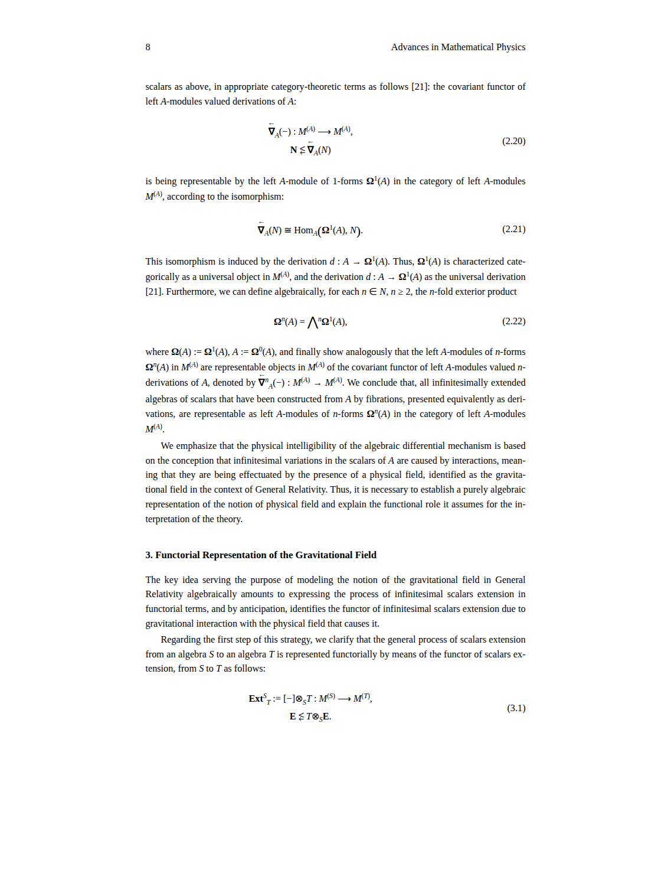8 Advances in Mathematical Physics
scalars as above, in appropriate category-theoretic terms as follows [21]: the covariant functor of left A-modules valued derivations of A:
←∇A(−) : M(A) ⟶ M(A), N ⥶ ←∇A(N)
(2.20)
is being representable by the left A-module of 1-forms Ω 1(A) in the category of left A-modules M(A), according to the isomorphism:
←∇A(N) ≅ HomA(Ω 1(A), N).
(2.21)
This isomorphism is induced by the derivation d : A → Ω 1(A). Thus, Ω 1(A) is characterized categorically as a universal object in M(A), and the derivation d : A → Ω 1(A) as the universal derivation [21]. Furthermore, we can define algebraically, for each n ∈ N, n ≥ 2, the n-fold exterior product
Ωn(A) = ⋀nΩ 1(A),
(2.22)
where Ω(A) := Ω 1(A), A := Ω 0(A), and finally show analogously that the left A-modules of n-forms Ωn(A) in M(A) are representable objects in M(A) of the covariant functor of left A-modules valued n-derivations of A, denoted by ←∇nA(−) : M(A) → M(A). We conclude that, all infinitesimally extended algebras of scalars that have been constructed from A by fibrations, presented equivalently as derivations, are representable as left A-modules of n-forms Ωn(A) in the category of left A-modules M(A).
We emphasize that the physical intelligibility of the algebraic differential mechanism is based on the conception that infinitesimal variations in the scalars of A are caused by interactions, meaning that they are being effectuated by the presence of a physical field, identified as the gravitational field in the context of General Relativity. Thus, it is necessary to establish a purely algebraic representation of the notion of physical field and explain the functional role it assumes for the interpretation of the theory.
3. Functorial Representation of the Gravitational Field
The key idea serving the purpose of modeling the notion of the gravitational field in General Relativity algebraically amounts to expressing the process of infinitesimal scalars extension in functorial terms, and by anticipation, identifies the functor of infinitesimal scalars extension due to gravitational interaction with the physical field that causes it.
Regarding the first step of this strategy, we clarify that the general process of scalars extension from an algebra S to an algebra T is represented functorially by means of the functor of scalars extension, from S to T as follows:
Ext ST := [−]⊗ST : M(S) ⟶ M(T), E ⥶ T⊗SE.
(3.1)